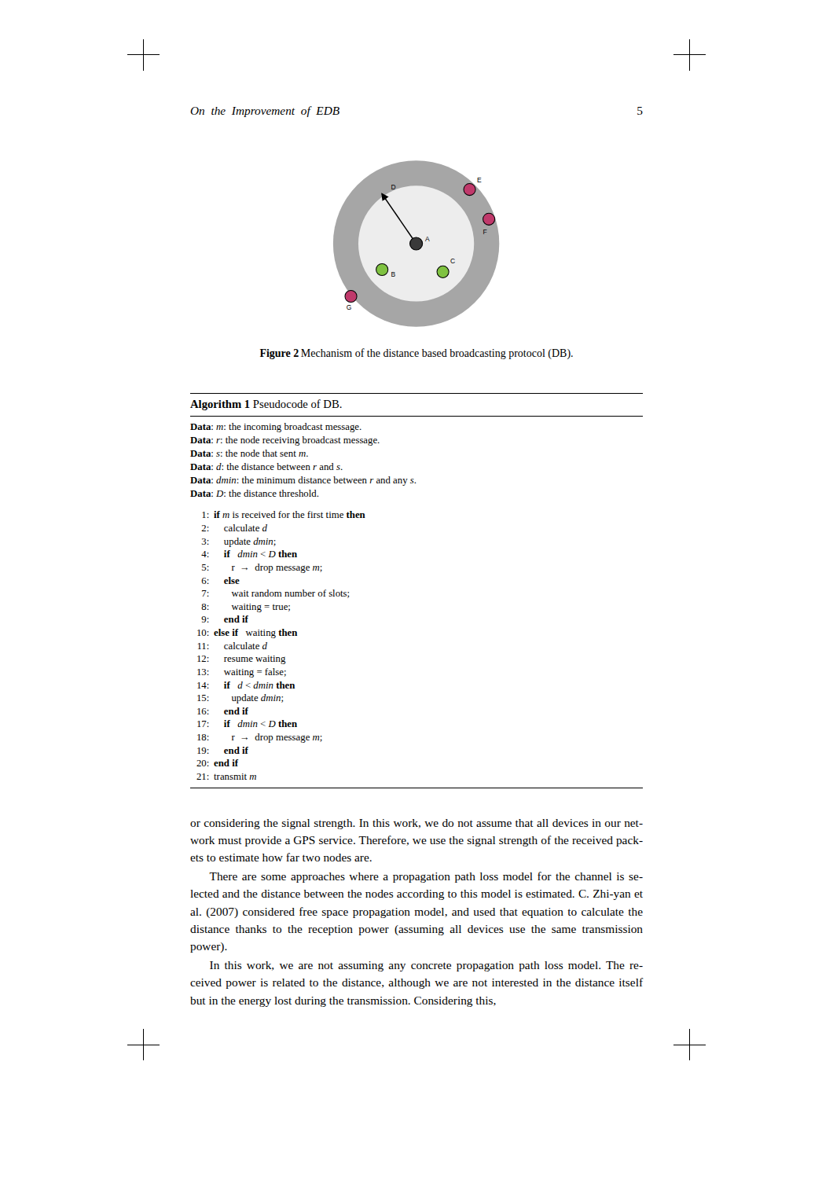On the Improvement of EDB 5
A D B C E F G
Figure 2 Mechanism of the distance based broadcasting protocol (DB).
Algorithm 1 Pseudocode of DB.
Data: m: the incoming broadcast message.
Data: r: the node receiving broadcast message.
Data: s: the node that sent m.
Data: d: the distance between r and s.
Data: dmin: the minimum distance between r and any s.
Data: D: the distance threshold.
1: if m is received for the first time then
2: calculate d
3: update dmin;
4: if dmin < D then
5: r → drop message m;
6: else
7: wait random number of slots;
8: waiting = true;
9: end if
10: else if waiting then
11: calculate d
12: resume waiting
13: waiting = false;
14: if d < dmin then
15: update dmin;
16: end if
17: if dmin < D then
18: r → drop message m;
19: end if
20: end if
21: transmit m
or considering the signal strength. In this work, we do not assume that all devices in our network must provide a GPS service. Therefore, we use the signal strength of the received packets to estimate how far two nodes are.
There are some approaches where a propagation path loss model for the channel is selected and the distance between the nodes according to this model is estimated. C. Zhi-yan et al. (2007) considered free space propagation model, and used that equation to calculate the distance thanks to the reception power (assuming all devices use the same transmission power).
In this work, we are not assuming any concrete propagation path loss model. The received power is related to the distance, although we are not interested in the distance itself but in the energy lost during the transmission. Considering this,